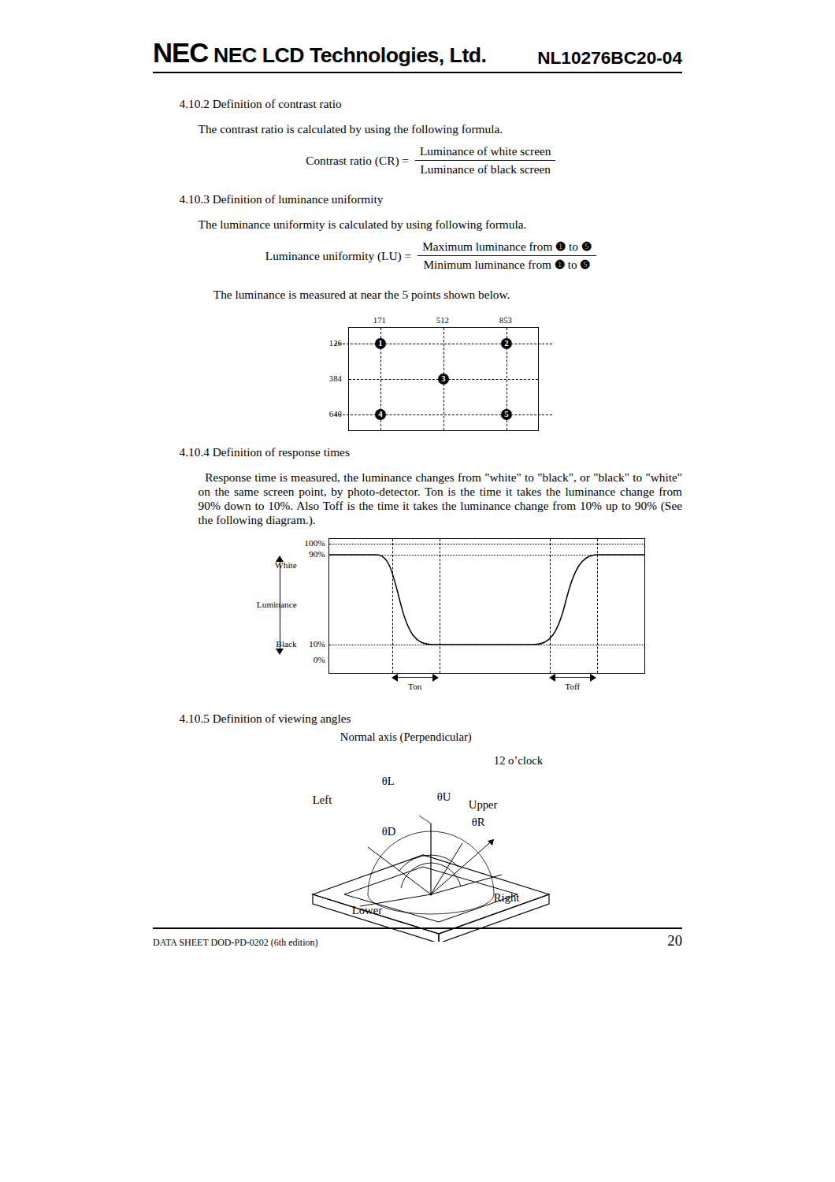NEC NEC LCD Technologies, Ltd.
NL10276BC20-04
4.10.2 Definition of contrast ratio
The contrast ratio is calculated by using the following formula.
Contrast ratio (CR) = Luminance of white screen Luminance of black screen
4.10.3 Definition of luminance uniformity
The luminance uniformity is calculated by using following formula.
Luminance uniformity (LU) = Maximum luminance from ❶ to ❺ Minimum luminance from ❶ to ❺
The luminance is measured at near the 5 points shown below.
171 512 853
126 384 640
1
2
3
4
5
4.10.4 Definition of response times
Response time is measured, the luminance changes from "white" to "black", or "black" to "white" on the same screen point, by photo-detector. Ton is the time it takes the luminance change from 90% down to 10%. Also Toff is the time it takes the luminance change from 10% up to 90% (See the following diagram.).
100%
90%
White
Luminance
Black
10%
0%
Ton
Toff
4.10.5 Definition of viewing angles
Normal axis (Perpendicular)
12 o’clock
θ L
θ U
Upper
θ R
Left
θ D
Right
Lower
DATA SHEET DOD-PD-0202 (6th edition) 20